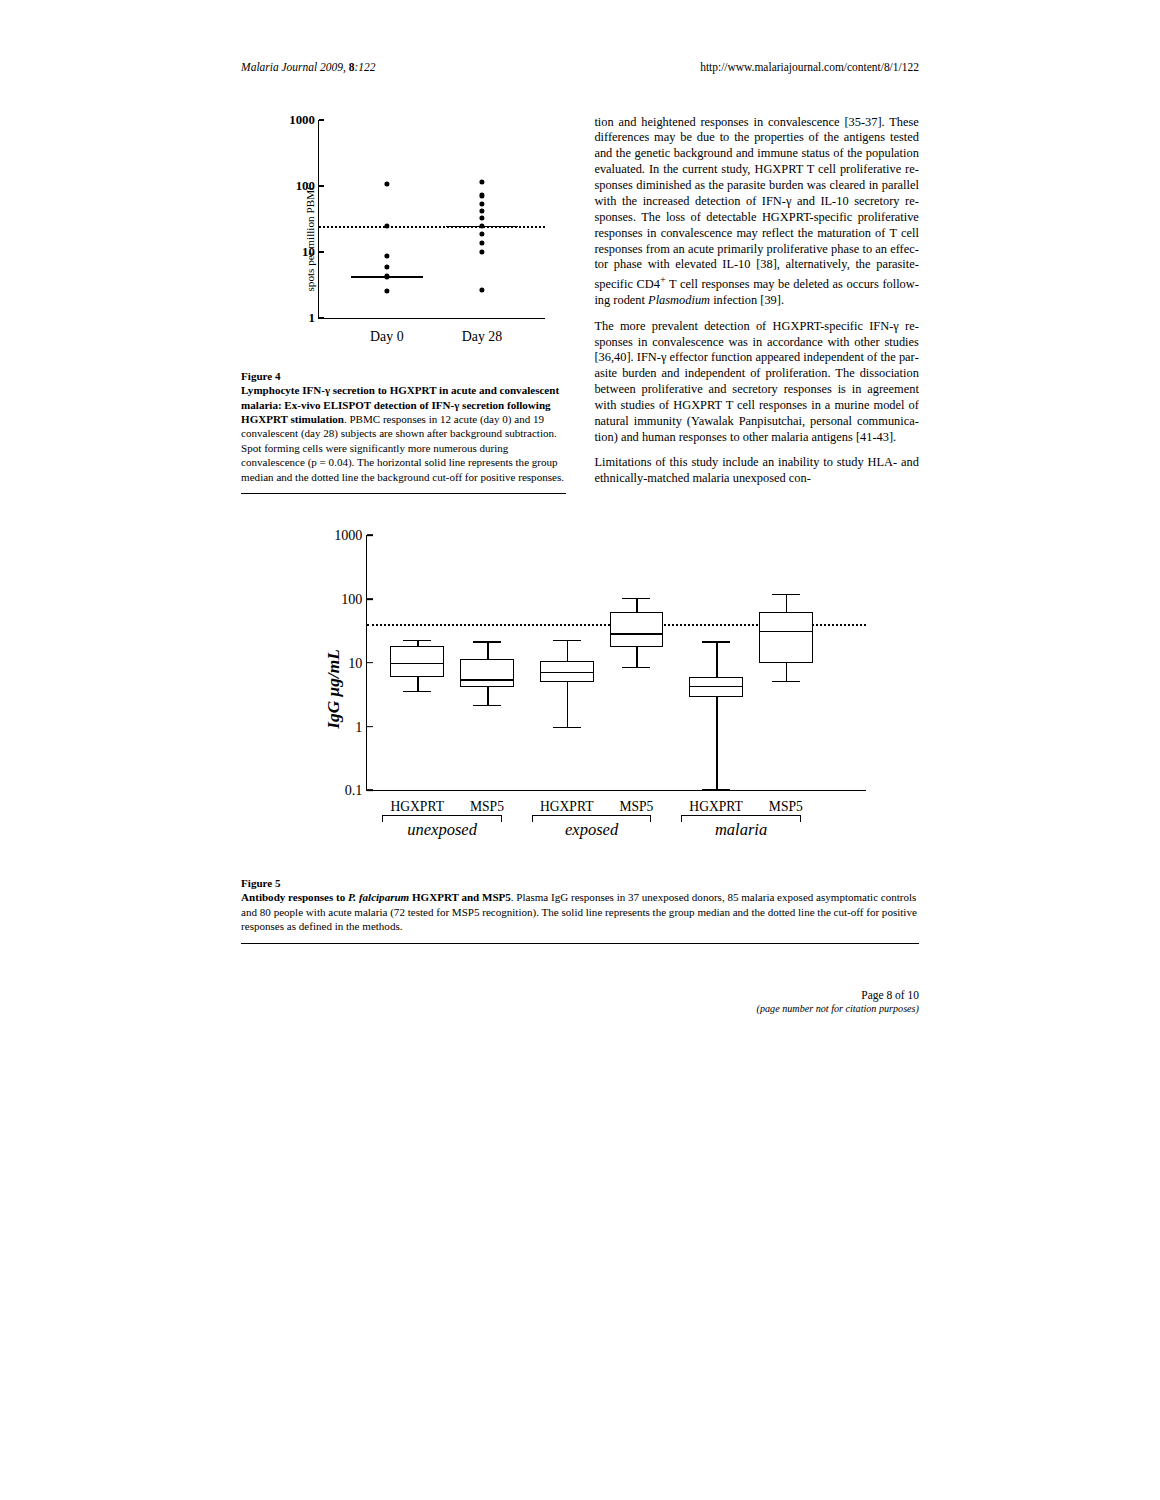Malaria Journal 2009, 8:122
http://www.malariajournal.com/content/8/1/122
spots per million PBMC
1000
100
10
1
Day 0
Day 28
Figure 4
Lymphocyte IFN-γ secretion to HGXPRT in acute and convalescent malaria: Ex-vivo ELISPOT detection of IFN-γ secretion following HGXPRT stimulation. PBMC responses in 12 acute (day 0) and 19 convalescent (day 28) subjects are shown after background subtraction. Spot forming cells were significantly more numerous during convalescence (p = 0.04). The horizontal solid line represents the group median and the dotted line the background cut-off for positive responses.
tion and heightened responses in convalescence [35-37]. These differences may be due to the properties of the antigens tested and the genetic background and immune status of the population evaluated. In the current study, HGXPRT T cell proliferative responses diminished as the parasite burden was cleared in parallel with the increased detection of IFN-γ and IL-10 secretory responses. The loss of detectable HGXPRT-specific proliferative responses in convalescence may reflect the maturation of T cell responses from an acute primarily proliferative phase to an effector phase with elevated IL-10 [38], alternatively, the parasite-specific CD4+ T cell responses may be deleted as occurs following rodent Plasmodium infection [39].
The more prevalent detection of HGXPRT-specific IFN-γ responses in convalescence was in accordance with other studies [36,40]. IFN-γ effector function appeared independent of the parasite burden and independent of proliferation. The dissociation between proliferative and secretory responses is in agreement with studies of HGXPRT T cell responses in a murine model of natural immunity (Yawalak Panpisutchai, personal communication) and human responses to other malaria antigens [41-43].
Limitations of this study include an inability to study HLA- and ethnically-matched malaria unexposed con-
IgG μg/mL
1000
100
10
1
0.1
HGXPRT
MSP5
unexposed
HGXPRT
MSP5
exposed
HGXPRT
MSP5
malaria
Figure 5
Antibody responses to P. falciparum HGXPRT and MSP5. Plasma IgG responses in 37 unexposed donors, 85 malaria exposed asymptomatic controls and 80 people with acute malaria (72 tested for MSP5 recognition). The solid line represents the group median and the dotted line the cut-off for positive responses as defined in the methods.
Page 8 of 10
(page number not for citation purposes)